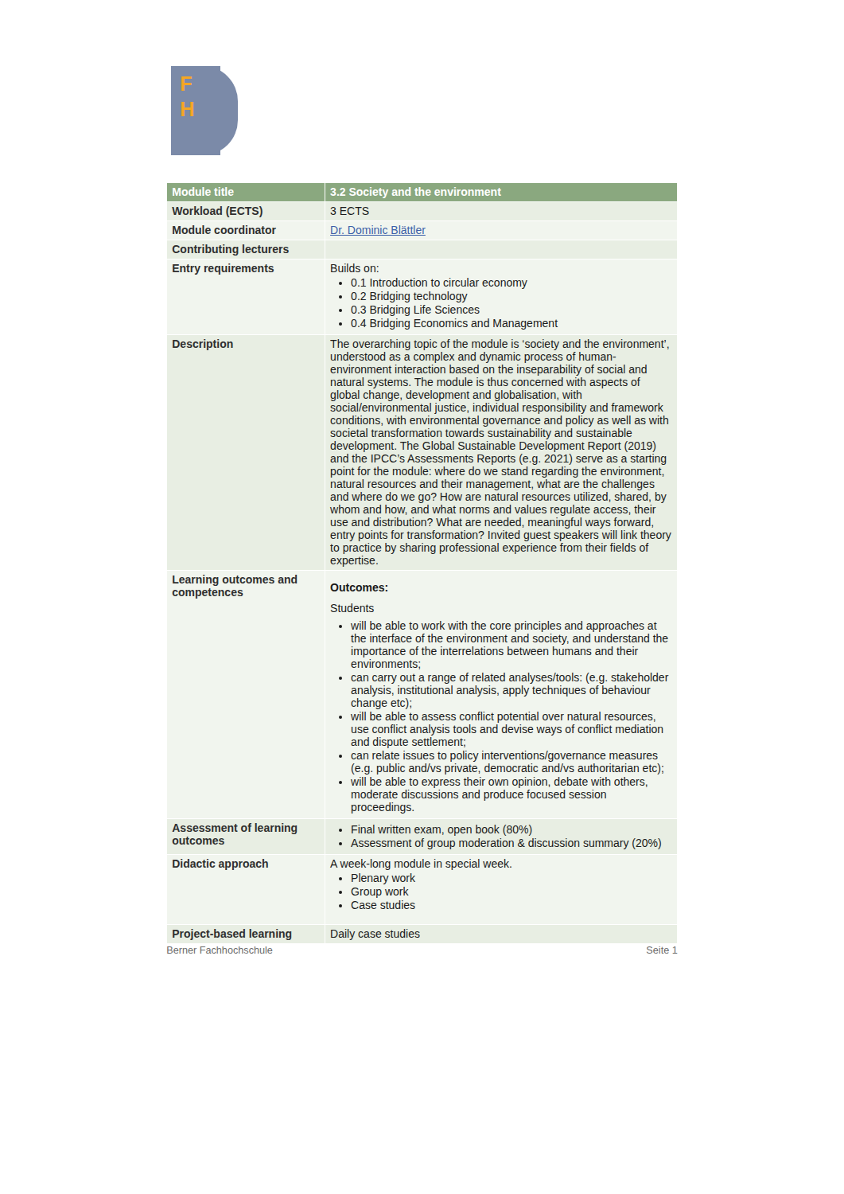F H
| Module title | 3.2 Society and the environment |
| Workload (ECTS) | 3 ECTS |
| Module coordinator | Dr. Dominic Blättler |
| Contributing lecturers | |
| Entry requirements | Builds on: 0.1 Introduction to circular economy 0.2 Bridging technology 0.3 Bridging Life Sciences 0.4 Bridging Economics and Management |
| Description | The overarching topic of the module is ‘society and the environment’, understood as a complex and dynamic process of human-environment interaction based on the inseparability of social and natural systems. The module is thus concerned with aspects of global change, development and globalisation, with social/environmental justice, individual responsibility and framework conditions, with environmental governance and policy as well as with societal transformation towards sustainability and sustainable development. The Global Sustainable Development Report (2019) and the IPCC’s Assessments Reports (e.g. 2021) serve as a starting point for the module: where do we stand regarding the environment, natural resources and their management, what are the challenges and where do we go? How are natural resources utilized, shared, by whom and how, and what norms and values regulate access, their use and distribution? What are needed, meaningful ways forward, entry points for transformation? Invited guest speakers will link theory to practice by sharing professional experience from their fields of expertise. |
| Learning outcomes and competences | Outcomes: Students will be able to work with the core principles and approaches at the interface of the environment and society, and understand the importance of the interrelations between humans and their environments; can carry out a range of related analyses/tools: (e.g. stakeholder analysis, institutional analysis, apply techniques of behaviour change etc); will be able to assess conflict potential over natural resources, use conflict analysis tools and devise ways of conflict mediation and dispute settlement; can relate issues to policy interventions/governance measures (e.g. public and/vs private, democratic and/vs authoritarian etc); will be able to express their own opinion, debate with others, moderate discussions and produce focused session proceedings. |
| Assessment of learning outcomes | Final written exam, open book (80%) Assessment of group moderation & discussion summary (20%) |
| Didactic approach | A week-long module in special week. Plenary work Group work Case studies |
| Project-based learning | Daily case studies |
Berner Fachhochschule Seite 1